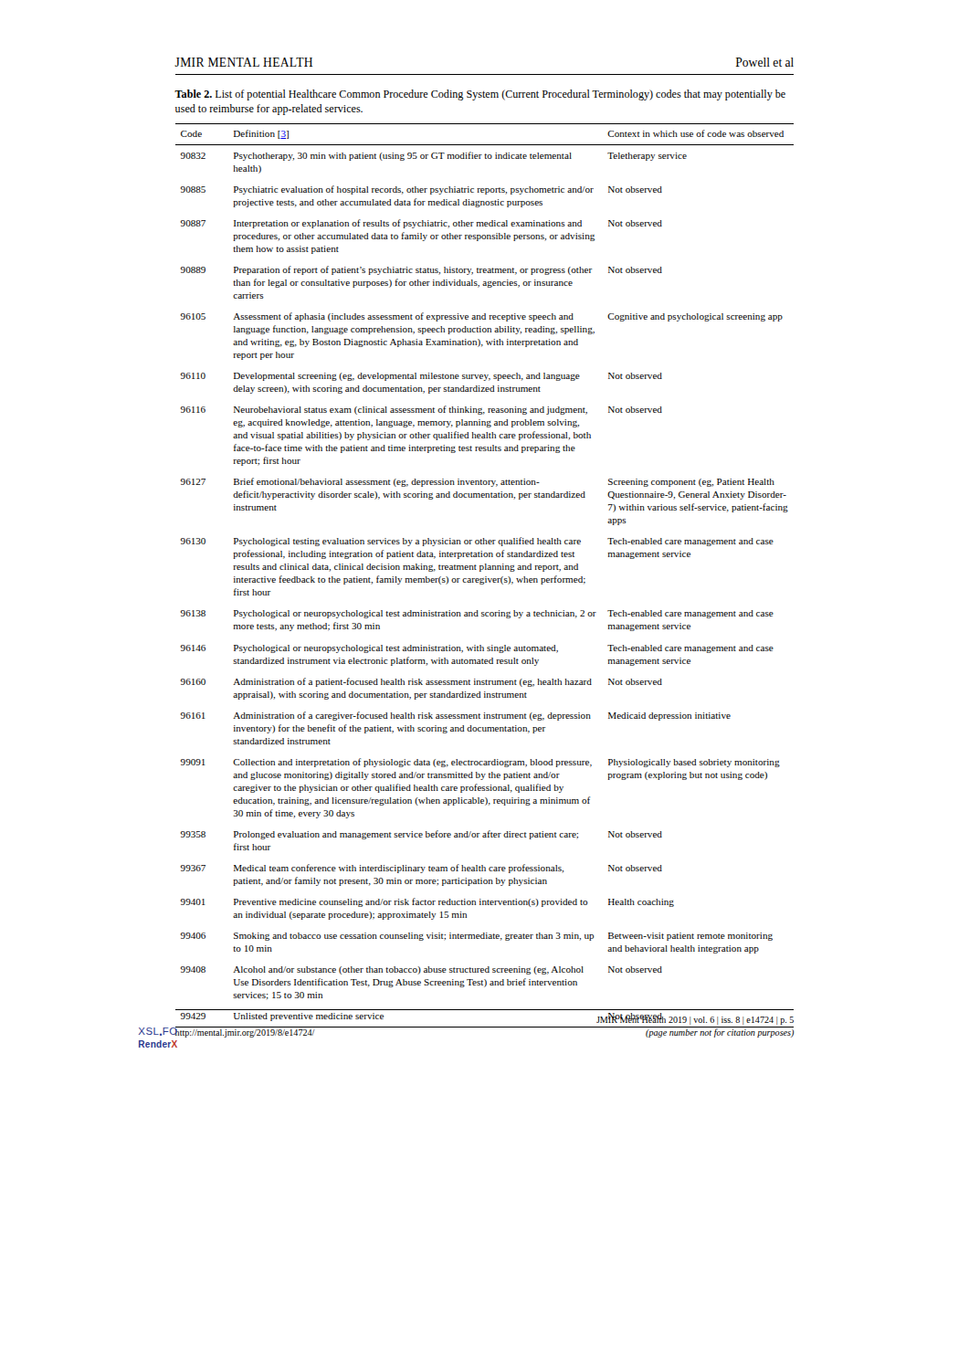JMIR MENTAL HEALTH
Powell et al
Table 2. List of potential Healthcare Common Procedure Coding System (Current Procedural Terminology) codes that may potentially be used to reimburse for app-related services.
| Code | Definition [ 3 ] | Context in which use of code was observed |
| --- | --- | --- |
| 90832 | Psychotherapy, 30 min with patient (using 95 or GT modifier to indicate telemental health) | Teletherapy service |
| 90885 | Psychiatric evaluation of hospital records, other psychiatric reports, psychometric and/or projective tests, and other accumulated data for medical diagnostic purposes | Not observed |
| 90887 | Interpretation or explanation of results of psychiatric, other medical examinations and procedures, or other accumulated data to family or other responsible persons, or advising them how to assist patient | Not observed |
| 90889 | Preparation of report of patient’s psychiatric status, history, treatment, or progress (other than for legal or consultative purposes) for other individuals, agencies, or insurance carriers | Not observed |
| 96105 | Assessment of aphasia (includes assessment of expressive and receptive speech and language function, language comprehension, speech production ability, reading, spelling, and writing, eg, by Boston Diagnostic Aphasia Examination), with interpretation and report per hour | Cognitive and psychological screening app |
| 96110 | Developmental screening (eg, developmental milestone survey, speech, and language delay screen), with scoring and documentation, per standardized instrument | Not observed |
| 96116 | Neurobehavioral status exam (clinical assessment of thinking, reasoning and judgment, eg, acquired knowledge, attention, language, memory, planning and problem solving, and visual spatial abilities) by physician or other qualified health care professional, both face-to-face time with the patient and time interpreting test results and preparing the report; first hour | Not observed |
| 96127 | Brief emotional/behavioral assessment (eg, depression inventory, attention-deficit/hyperactivity disorder scale), with scoring and documentation, per standardized instrument | Screening component (eg, Patient Health Questionnaire-9, General Anxiety Disorder-7) within various self-service, patient-facing apps |
| 96130 | Psychological testing evaluation services by a physician or other qualified health care professional, including integration of patient data, interpretation of standardized test results and clinical data, clinical decision making, treatment planning and report, and interactive feedback to the patient, family member(s) or caregiver(s), when performed; first hour | Tech-enabled care management and case management service |
| 96138 | Psychological or neuropsychological test administration and scoring by a technician, 2 or more tests, any method; first 30 min | Tech-enabled care management and case management service |
| 96146 | Psychological or neuropsychological test administration, with single automated, standardized instrument via electronic platform, with automated result only | Tech-enabled care management and case management service |
| 96160 | Administration of a patient-focused health risk assessment instrument (eg, health hazard appraisal), with scoring and documentation, per standardized instrument | Not observed |
| 96161 | Administration of a caregiver-focused health risk assessment instrument (eg, depression inventory) for the benefit of the patient, with scoring and documentation, per standardized instrument | Medicaid depression initiative |
| 99091 | Collection and interpretation of physiologic data (eg, electrocardiogram, blood pressure, and glucose monitoring) digitally stored and/or transmitted by the patient and/or caregiver to the physician or other qualified health care professional, qualified by education, training, and licensure/regulation (when applicable), requiring a minimum of 30 min of time, every 30 days | Physiologically based sobriety monitoring program (exploring but not using code) |
| 99358 | Prolonged evaluation and management service before and/or after direct patient care; first hour | Not observed |
| 99367 | Medical team conference with interdisciplinary team of health care professionals, patient, and/or family not present, 30 min or more; participation by physician | Not observed |
| 99401 | Preventive medicine counseling and/or risk factor reduction intervention(s) provided to an individual (separate procedure); approximately 15 min | Health coaching |
| 99406 | Smoking and tobacco use cessation counseling visit; intermediate, greater than 3 min, up to 10 min | Between-visit patient remote monitoring and behavioral health integration app |
| 99408 | Alcohol and/or substance (other than tobacco) abuse structured screening (eg, Alcohol Use Disorders Identification Test, Drug Abuse Screening Test) and brief intervention services; 15 to 30 min | Not observed |
| 99429 | Unlisted preventive medicine service | Not observed |
http://mental.jmir.org/2019/8/e14724/
JMIR Ment Health 2019 | vol. 6 | iss. 8 | e14724 | p. 5
(page number not for citation purposes)
XSL•FO
RenderX